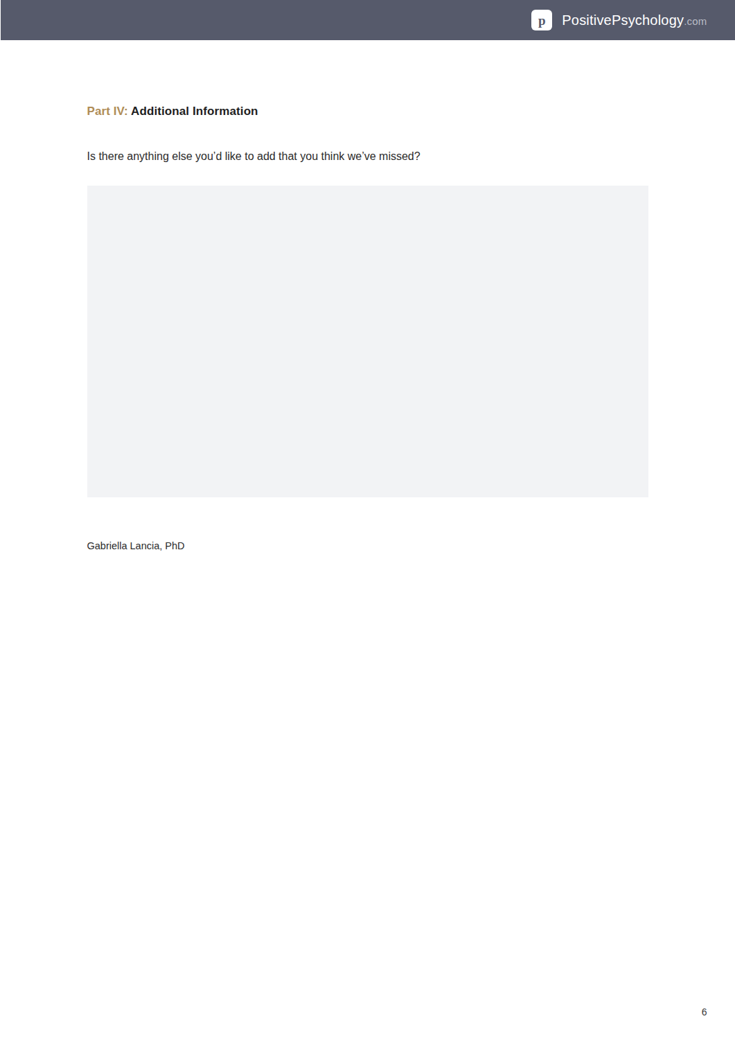p
PositivePsychology.com
Part IV: Additional Information
Is there anything else you’d like to add that you think we’ve missed?
Gabriella Lancia, PhD
6